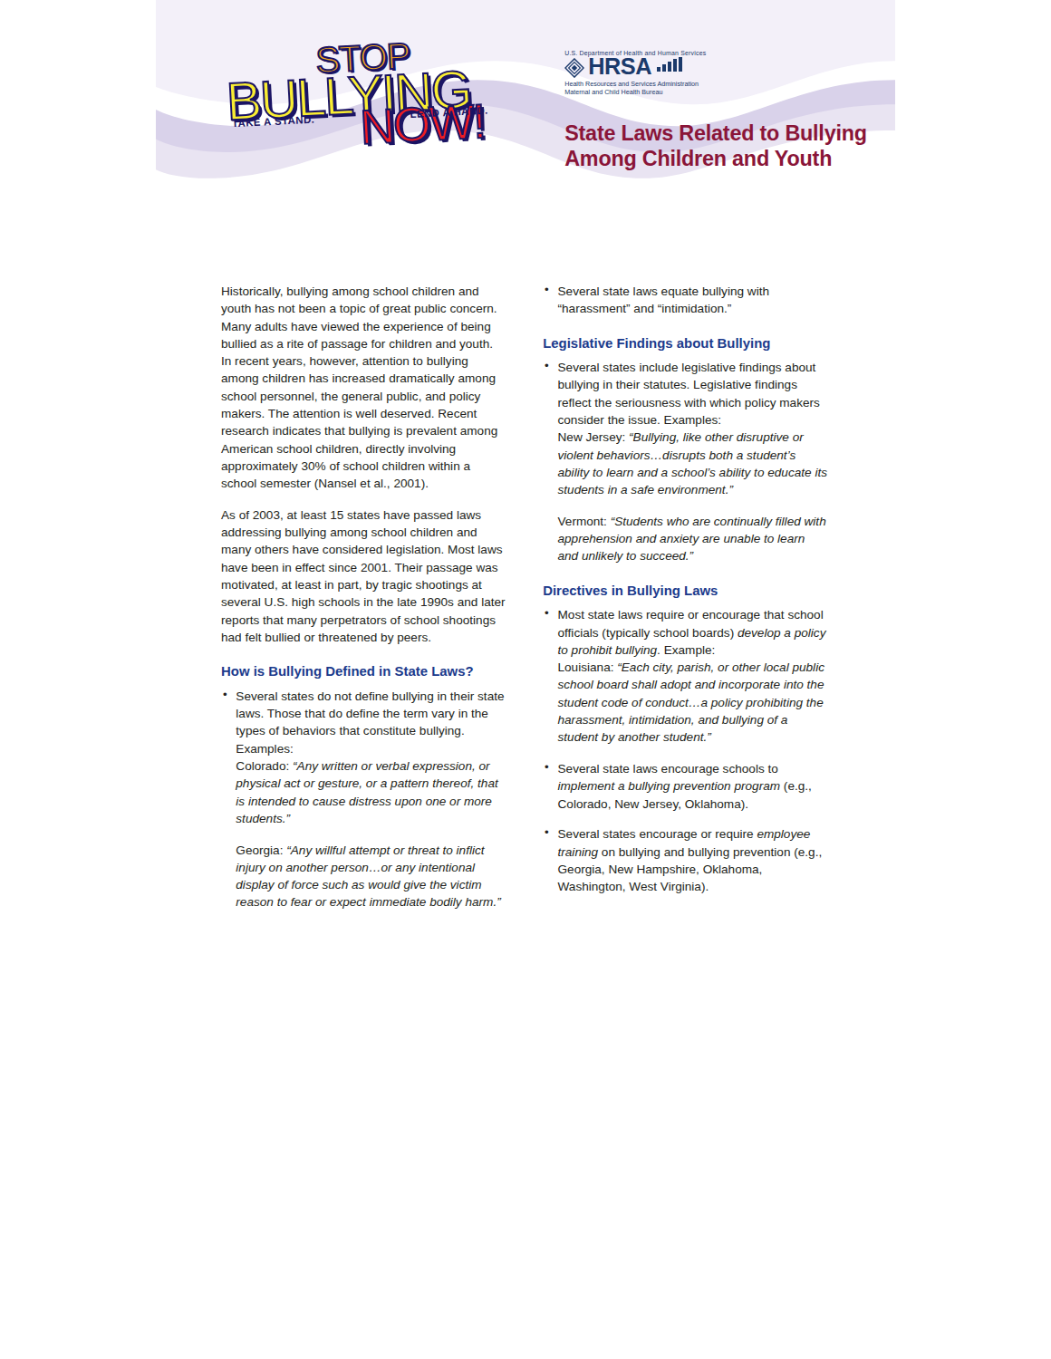STOP
BULLYING
NOW!
TAKE A STAND. LEND A HAND.
U.S. Department of Health and Human Services
HRSA
Health Resources and Services Administration
Maternal and Child Health Bureau
State Laws Related to Bullying Among Children and Youth
Historically, bullying among school children and youth has not been a topic of great public concern. Many adults have viewed the experience of being bullied as a rite of passage for children and youth. In recent years, however, attention to bullying among children has increased dramatically among school personnel, the general public, and policy makers. The attention is well deserved. Recent research indicates that bullying is prevalent among American school children, directly involving approximately 30% of school children within a school semester (Nansel et al., 2001).
As of 2003, at least 15 states have passed laws addressing bullying among school children and many others have considered legislation. Most laws have been in effect since 2001. Their passage was motivated, at least in part, by tragic shootings at several U.S. high schools in the late 1990s and later reports that many perpetrators of school shootings had felt bullied or threatened by peers.
How is Bullying Defined in State Laws?
Several states do not define bullying in their state laws. Those that do define the term vary in the types of behaviors that constitute bullying. Examples:
Colorado: “Any written or verbal expression, or physical act or gesture, or a pattern thereof, that is intended to cause distress upon one or more students.”
Georgia: “Any willful attempt or threat to inflict injury on another person…or any intentional display of force such as would give the victim reason to fear or expect immediate bodily harm.”
Several state laws equate bullying with “harassment” and “intimidation.”
Legislative Findings about Bullying
Several states include legislative findings about bullying in their statutes. Legislative findings reflect the seriousness with which policy makers consider the issue. Examples:
New Jersey: “Bullying, like other disruptive or violent behaviors…disrupts both a student’s ability to learn and a school’s ability to educate its students in a safe environment.”
Vermont: “Students who are continually filled with apprehension and anxiety are unable to learn and unlikely to succeed.”
Directives in Bullying Laws
Most state laws require or encourage that school officials (typically school boards) develop a policy to prohibit bullying. Example:
Louisiana: “Each city, parish, or other local public school board shall adopt and incorporate into the student code of conduct…a policy prohibiting the harassment, intimidation, and bullying of a student by another student.”
Several state laws encourage schools to implement a bullying prevention program (e.g., Colorado, New Jersey, Oklahoma).
Several states encourage or require employee training on bullying and bullying prevention (e.g., Georgia, New Hampshire, Oklahoma, Washington, West Virginia).